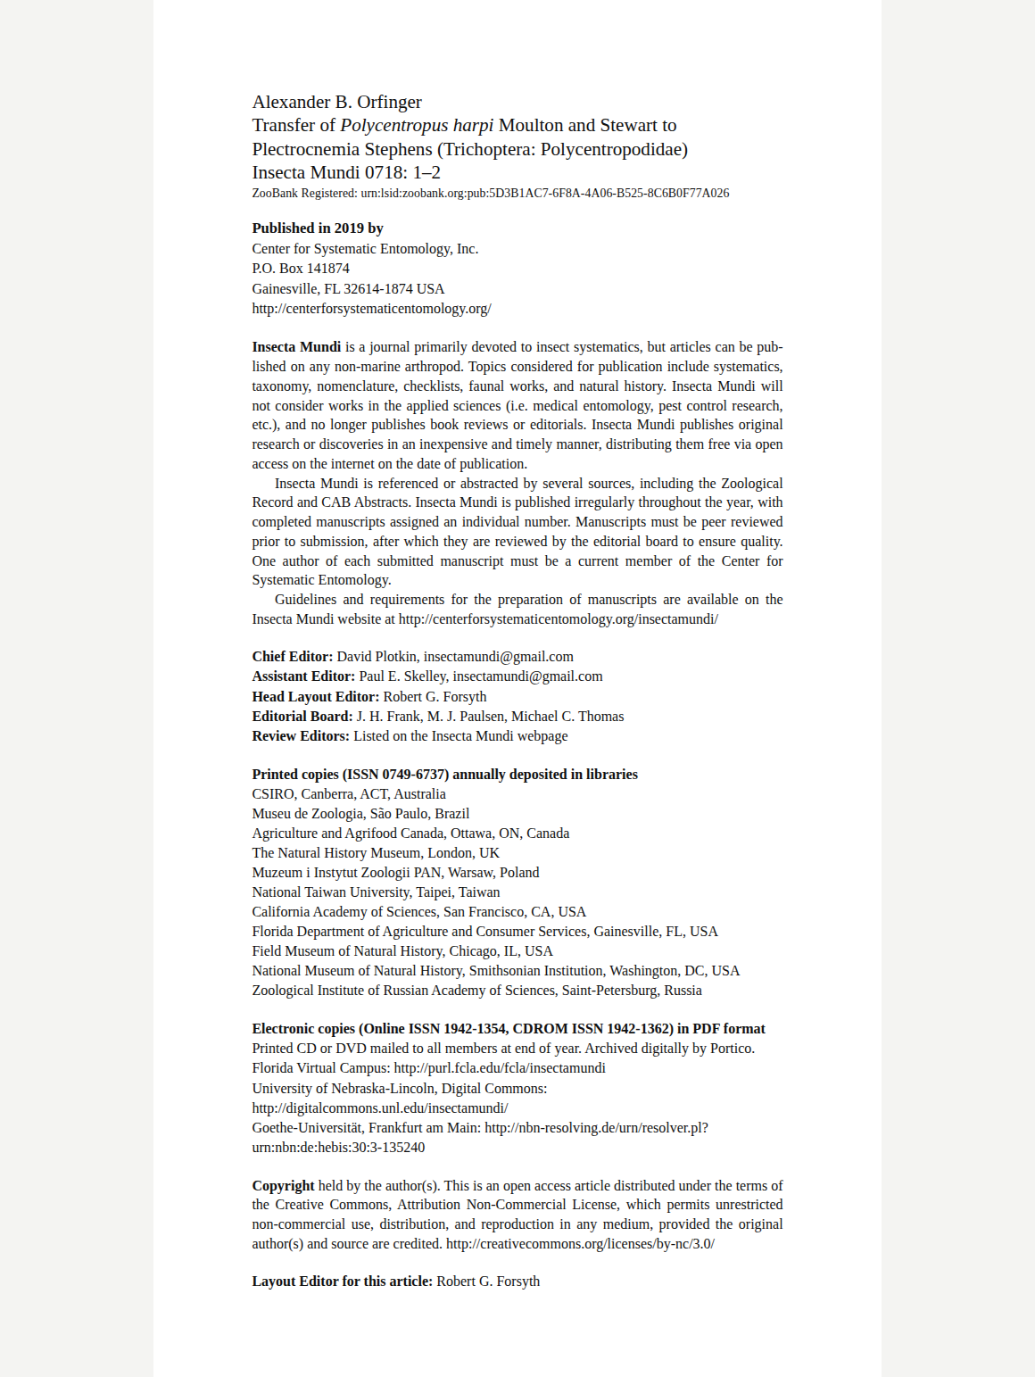Alexander B. Orfinger
Transfer of Polycentropus harpi Moulton and Stewart to Plectrocnemia Stephens (Trichoptera: Polycentropodidae)
Insecta Mundi 0718: 1–2
ZooBank Registered: urn:lsid:zoobank.org:pub:5D3B1AC7-6F8A-4A06-B525-8C6B0F77A026
Published in 2019 by
Center for Systematic Entomology, Inc.
P.O. Box 141874
Gainesville, FL 32614-1874 USA
http://centerforsystematicentomology.org/
Insecta Mundi is a journal primarily devoted to insect systematics, but articles can be published on any non-marine arthropod. Topics considered for publication include systematics, taxonomy, nomenclature, checklists, faunal works, and natural history. Insecta Mundi will not consider works in the applied sciences (i.e. medical entomology, pest control research, etc.), and no longer publishes book reviews or editorials. Insecta Mundi publishes original research or discoveries in an inexpensive and timely manner, distributing them free via open access on the internet on the date of publication.
Insecta Mundi is referenced or abstracted by several sources, including the Zoological Record and CAB Abstracts. Insecta Mundi is published irregularly throughout the year, with completed manuscripts assigned an individual number. Manuscripts must be peer reviewed prior to submission, after which they are reviewed by the editorial board to ensure quality. One author of each submitted manuscript must be a current member of the Center for Systematic Entomology.
Guidelines and requirements for the preparation of manuscripts are available on the Insecta Mundi website at http://centerforsystematicentomology.org/insectamundi/
Chief Editor: David Plotkin, insectamundi@gmail.com
Assistant Editor: Paul E. Skelley, insectamundi@gmail.com
Head Layout Editor: Robert G. Forsyth
Editorial Board: J. H. Frank, M. J. Paulsen, Michael C. Thomas
Review Editors: Listed on the Insecta Mundi webpage
Printed copies (ISSN 0749-6737) annually deposited in libraries
CSIRO, Canberra, ACT, Australia
Museu de Zoologia, São Paulo, Brazil
Agriculture and Agrifood Canada, Ottawa, ON, Canada
The Natural History Museum, London, UK
Muzeum i Instytut Zoologii PAN, Warsaw, Poland
National Taiwan University, Taipei, Taiwan
California Academy of Sciences, San Francisco, CA, USA
Florida Department of Agriculture and Consumer Services, Gainesville, FL, USA
Field Museum of Natural History, Chicago, IL, USA
National Museum of Natural History, Smithsonian Institution, Washington, DC, USA
Zoological Institute of Russian Academy of Sciences, Saint-Petersburg, Russia
Electronic copies (Online ISSN 1942-1354, CDROM ISSN 1942-1362) in PDF format
Printed CD or DVD mailed to all members at end of year. Archived digitally by Portico.
Florida Virtual Campus: http://purl.fcla.edu/fcla/insectamundi
University of Nebraska-Lincoln, Digital Commons: http://digitalcommons.unl.edu/insectamundi/
Goethe-Universität, Frankfurt am Main: http://nbn-resolving.de/urn/resolver.pl?urn:nbn:de:hebis:30:3-135240
Copyright held by the author(s). This is an open access article distributed under the terms of the Creative Commons, Attribution Non-Commercial License, which permits unrestricted non-commercial use, distribution, and reproduction in any medium, provided the original author(s) and source are credited. http://creativecommons.org/licenses/by-nc/3.0/
Layout Editor for this article: Robert G. Forsyth